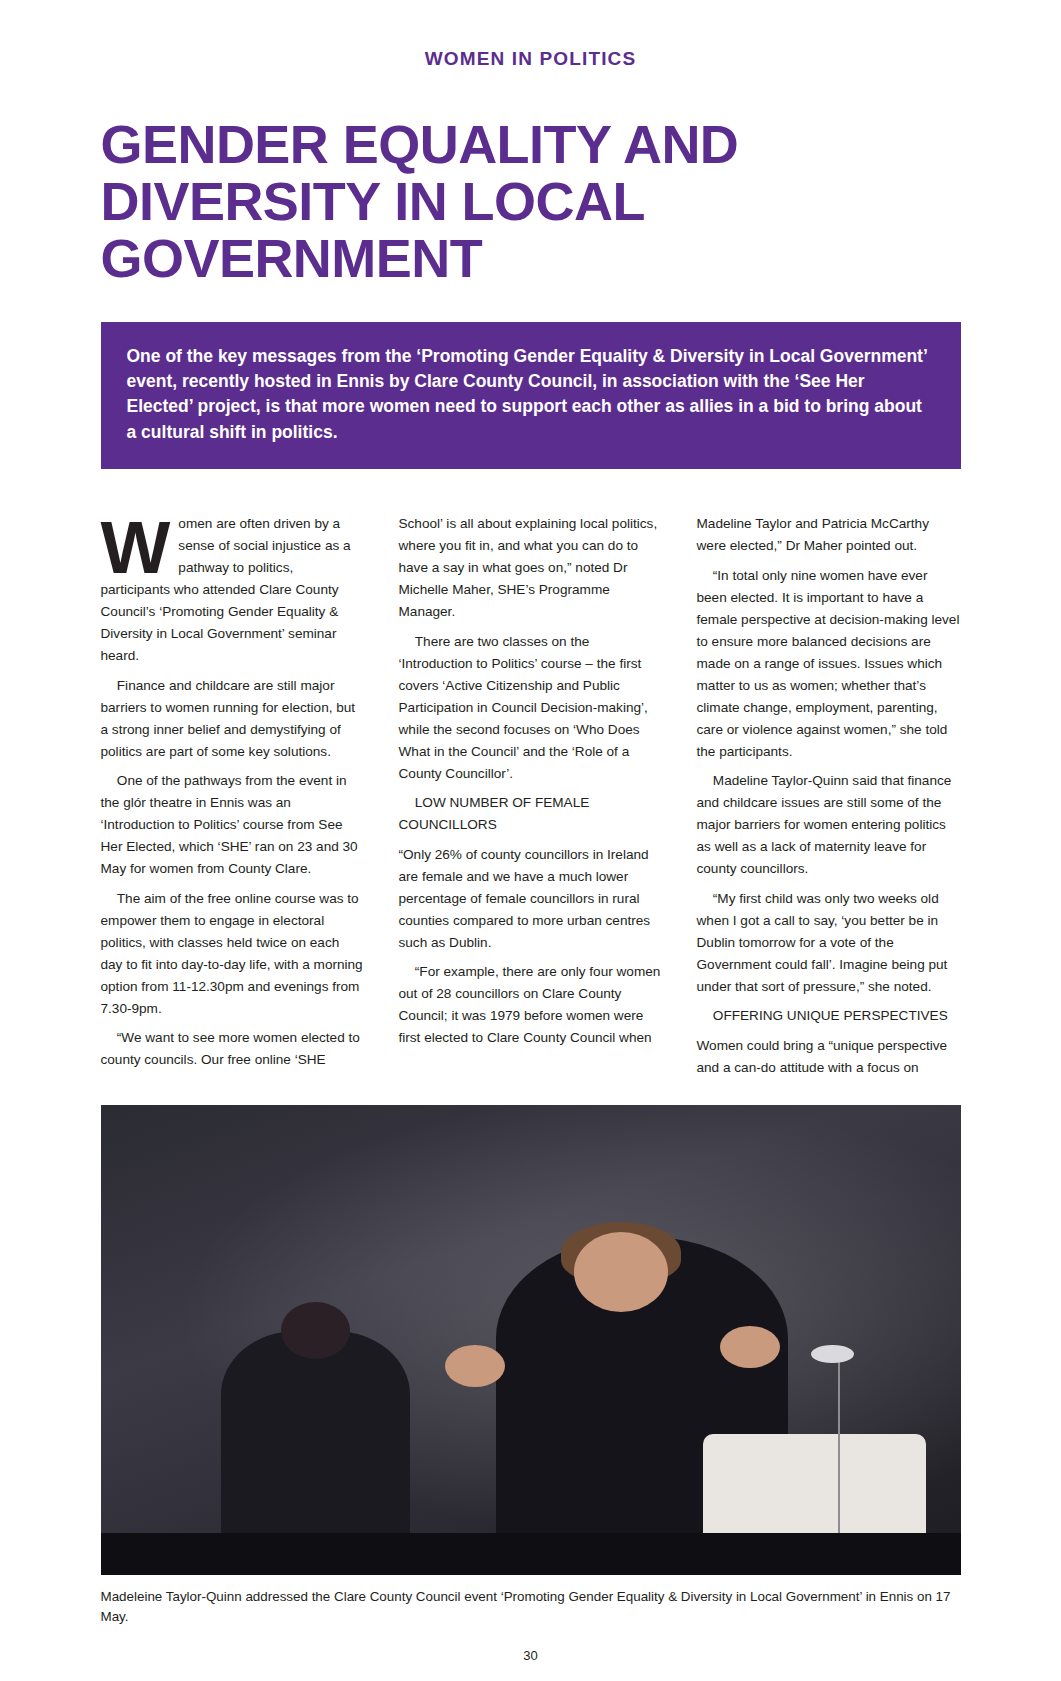WOMEN IN POLITICS
Gender Equality and Diversity in Local Government
One of the key messages from the ‘Promoting Gender Equality & Diversity in Local Government’ event, recently hosted in Ennis by Clare County Council, in association with the ‘See Her Elected’ project, is that more women need to support each other as allies in a bid to bring about a cultural shift in politics.
Women are often driven by a sense of social injustice as a pathway to politics, participants who attended Clare County Council’s ‘Promoting Gender Equality & Diversity in Local Government’ seminar heard.
Finance and childcare are still major barriers to women running for election, but a strong inner belief and demystifying of politics are part of some key solutions.
One of the pathways from the event in the glór theatre in Ennis was an ‘Introduction to Politics’ course from See Her Elected, which ‘SHE’ ran on 23 and 30 May for women from County Clare.
The aim of the free online course was to empower them to engage in electoral politics, with classes held twice on each day to fit into day-to-day life, with a morning option from 11-12.30pm and evenings from 7.30-9pm.
“We want to see more women elected to county councils. Our free online ‘SHE School’ is all about explaining local politics, where you fit in, and what you can do to have a say in what goes on,” noted Dr Michelle Maher, SHE’s Programme Manager.
There are two classes on the ‘Introduction to Politics’ course – the first covers ‘Active Citizenship and Public Participation in Council Decision-making’, while the second focuses on ‘Who Does What in the Council’ and the ‘Role of a County Councillor’.
LOW NUMBER OF FEMALE COUNCILLORS
“Only 26% of county councillors in Ireland are female and we have a much lower percentage of female councillors in rural counties compared to more urban centres such as Dublin.
“For example, there are only four women out of 28 councillors on Clare County Council; it was 1979 before women were first elected to Clare County Council when Madeline Taylor and Patricia McCarthy were elected,” Dr Maher pointed out.
“In total only nine women have ever been elected. It is important to have a female perspective at decision-making level to ensure more balanced decisions are made on a range of issues. Issues which matter to us as women; whether that’s climate change, employment, parenting, care or violence against women,” she told the participants.
Madeline Taylor-Quinn said that finance and childcare issues are still some of the major barriers for women entering politics as well as a lack of maternity leave for county councillors.
“My first child was only two weeks old when I got a call to say, ‘you better be in Dublin tomorrow for a vote of the Government could fall’. Imagine being put under that sort of pressure,” she noted.
OFFERING UNIQUE PERSPECTIVES
Women could bring a “unique perspective and a can-do attitude with a focus on
Madeleine Taylor-Quinn addressed the Clare County Council event ‘Promoting Gender Equality & Diversity in Local Government’ in Ennis on 17 May.
30